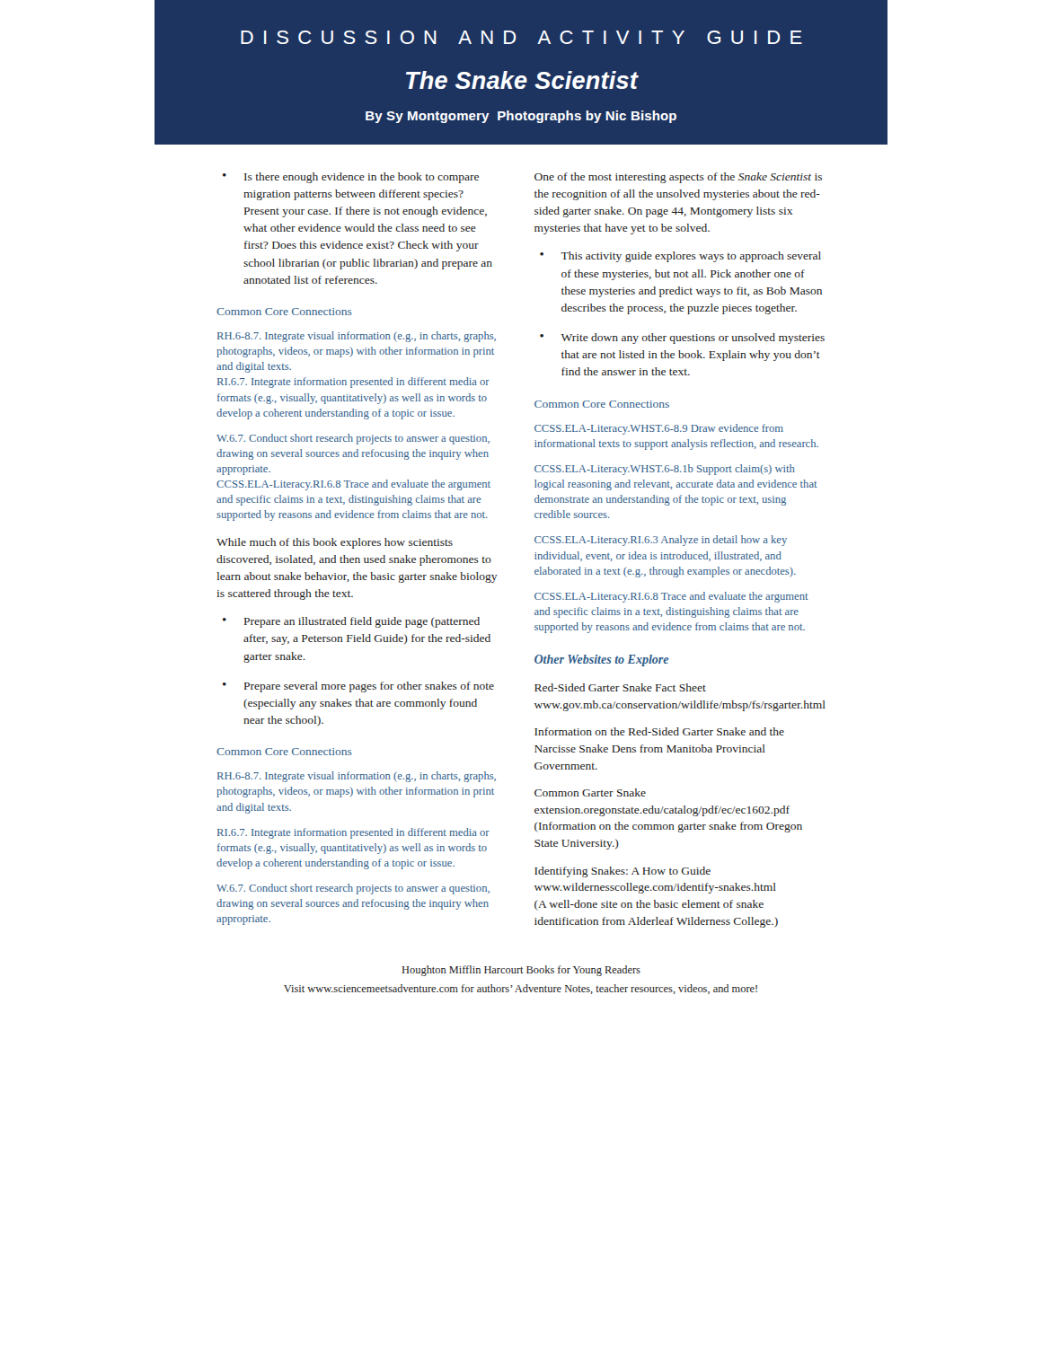DISCUSSION AND ACTIVITY GUIDE
The Snake Scientist
By Sy Montgomery Photographs by Nic Bishop
Is there enough evidence in the book to compare migration patterns between different species? Present your case. If there is not enough evidence, what other evidence would the class need to see first? Does this evidence exist? Check with your school librarian (or public librarian) and prepare an annotated list of references.
Common Core Connections
RH.6-8.7. Integrate visual information (e.g., in charts, graphs, photographs, videos, or maps) with other information in print and digital texts.
RI.6.7. Integrate information presented in different media or formats (e.g., visually, quantitatively) as well as in words to develop a coherent understanding of a topic or issue.
W.6.7. Conduct short research projects to answer a question, drawing on several sources and refocusing the inquiry when appropriate.
CCSS.ELA-Literacy.RI.6.8 Trace and evaluate the argument and specific claims in a text, distinguishing claims that are supported by reasons and evidence from claims that are not.
While much of this book explores how scientists discovered, isolated, and then used snake pheromones to learn about snake behavior, the basic garter snake biology is scattered through the text.
Prepare an illustrated field guide page (patterned after, say, a Peterson Field Guide) for the red-sided garter snake.
Prepare several more pages for other snakes of note (especially any snakes that are commonly found near the school).
Common Core Connections
RH.6-8.7. Integrate visual information (e.g., in charts, graphs, photographs, videos, or maps) with other information in print and digital texts.
RI.6.7. Integrate information presented in different media or formats (e.g., visually, quantitatively) as well as in words to develop a coherent understanding of a topic or issue.
W.6.7. Conduct short research projects to answer a question, drawing on several sources and refocusing the inquiry when appropriate.
One of the most interesting aspects of the Snake Scientist is the recognition of all the unsolved mysteries about the red-sided garter snake. On page 44, Montgomery lists six mysteries that have yet to be solved.
This activity guide explores ways to approach several of these mysteries, but not all. Pick another one of these mysteries and predict ways to fit, as Bob Mason describes the process, the puzzle pieces together.
Write down any other questions or unsolved mysteries that are not listed in the book. Explain why you don’t find the answer in the text.
Common Core Connections
CCSS.ELA-Literacy.WHST.6-8.9 Draw evidence from informational texts to support analysis reflection, and research.
CCSS.ELA-Literacy.WHST.6-8.1b Support claim(s) with logical reasoning and relevant, accurate data and evidence that demonstrate an understanding of the topic or text, using credible sources.
CCSS.ELA-Literacy.RI.6.3 Analyze in detail how a key individual, event, or idea is introduced, illustrated, and elaborated in a text (e.g., through examples or anecdotes).
CCSS.ELA-Literacy.RI.6.8 Trace and evaluate the argument and specific claims in a text, distinguishing claims that are supported by reasons and evidence from claims that are not.
Other Websites to Explore
Red-Sided Garter Snake Fact Sheet
www.gov.mb.ca/conservation/wildlife/mbsp/fs/rsgarter.html
Information on the Red-Sided Garter Snake and the Narcisse Snake Dens from Manitoba Provincial Government.
Common Garter Snake
extension.oregonstate.edu/catalog/pdf/ec/ec1602.pdf
(Information on the common garter snake from Oregon State University.)
Identifying Snakes: A How to Guide
www.wildernesscollege.com/identify-snakes.html
(A well-done site on the basic element of snake identification from Alderleaf Wilderness College.)
Houghton Mifflin Harcourt Books for Young Readers Visit www.sciencemeetsadventure.com for authors’ Adventure Notes, teacher resources, videos, and more!